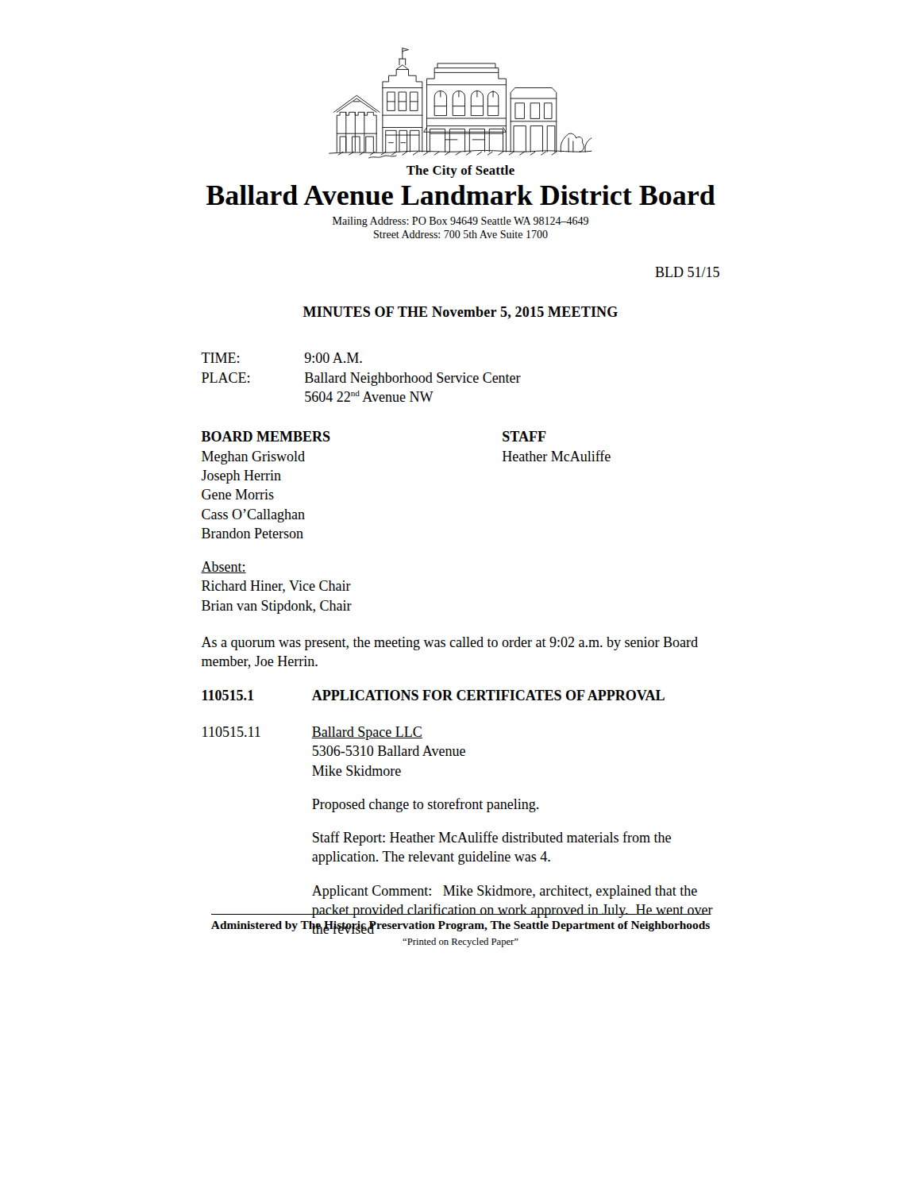The City of Seattle
Ballard Avenue Landmark District Board
Mailing Address: PO Box 94649 Seattle WA 98124–4649
Street Address: 700 5th Ave Suite 1700
BLD 51/15
MINUTES OF THE November 5, 2015 MEETING
| TIME: | 9:00 A.M. |
| PLACE: | Ballard Neighborhood Service Center |
| | 5604 22 nd Avenue NW |
| BOARD MEMBERS Meghan Griswold Joseph Herrin Gene Morris Cass O’Callaghan Brandon Peterson Absent: Richard Hiner, Vice Chair Brian van Stipdonk, Chair | STAFF Heather McAuliffe |
As a quorum was present, the meeting was called to order at 9:02 a.m. by senior Board member, Joe Herrin.
110515.1
APPLICATIONS FOR CERTIFICATES OF APPROVAL
110515.11
Ballard Space LLC
5306-5310 Ballard Avenue
Mike Skidmore
Proposed change to storefront paneling.
Staff Report: Heather McAuliffe distributed materials from the application. The relevant guideline was 4.
Applicant Comment: Mike Skidmore, architect, explained that the packet provided clarification on work approved in July. He went over the revised
Administered by The Historic Preservation Program, The Seattle Department of Neighborhoods
“Printed on Recycled Paper”